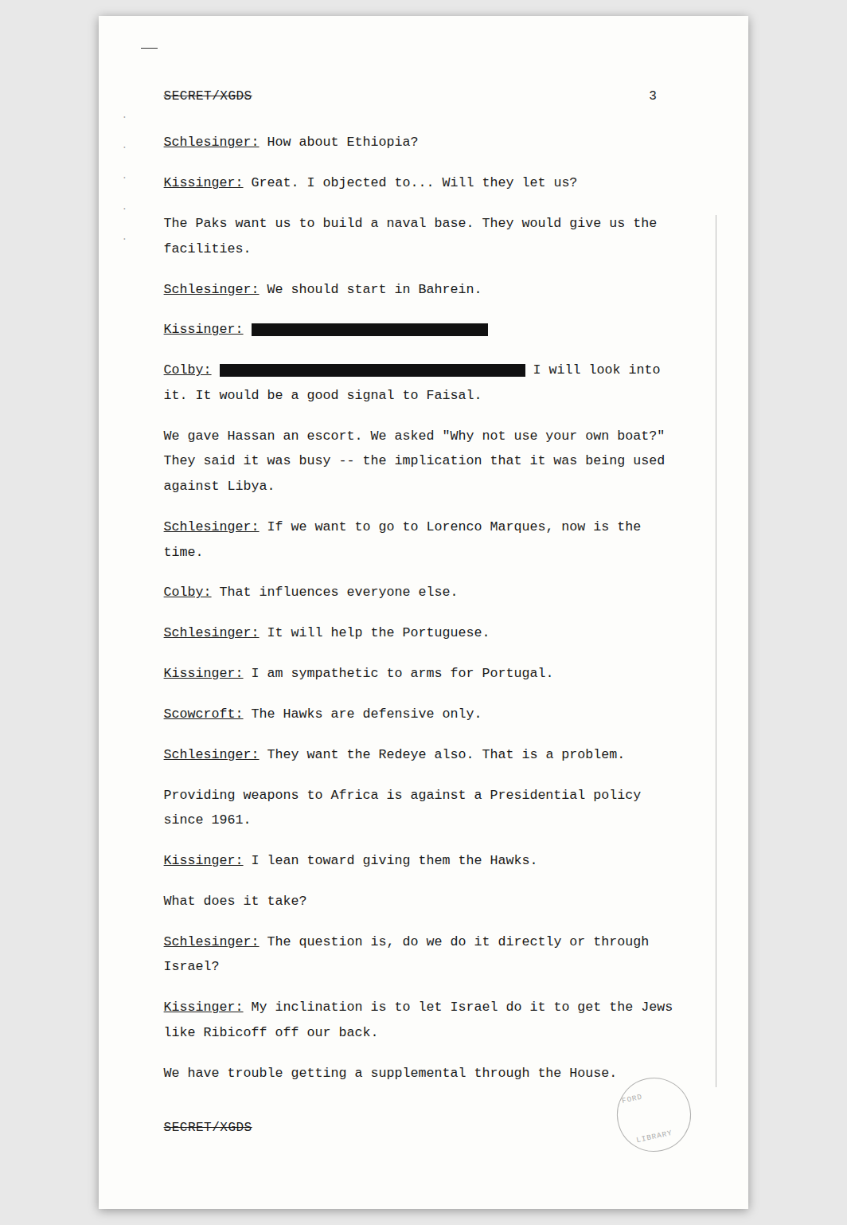.
.
.
.
.
SECRET/XGDS 3
Schlesinger: How about Ethiopia?
Kissinger: Great. I objected to... Will they let us?
The Paks want us to build a naval base. They would give us the facilities.
Schlesinger: We should start in Bahrein.
Kissinger:
Colby: I will look into it. It would be a good signal to Faisal.
We gave Hassan an escort. We asked "Why not use your own boat?" They said it was busy -- the implication that it was being used against Libya.
Schlesinger: If we want to go to Lorenco Marques, now is the time.
Colby: That influences everyone else.
Schlesinger: It will help the Portuguese.
Kissinger: I am sympathetic to arms for Portugal.
Scowcroft: The Hawks are defensive only.
Schlesinger: They want the Redeye also. That is a problem.
Providing weapons to Africa is against a Presidential policy since 1961.
Kissinger: I lean toward giving them the Hawks.
What does it take?
Schlesinger: The question is, do we do it directly or through Israel?
Kissinger: My inclination is to let Israel do it to get the Jews like Ribicoff off our back.
We have trouble getting a supplemental through the House.
SECRET/XGDS
FORD LIBRARY